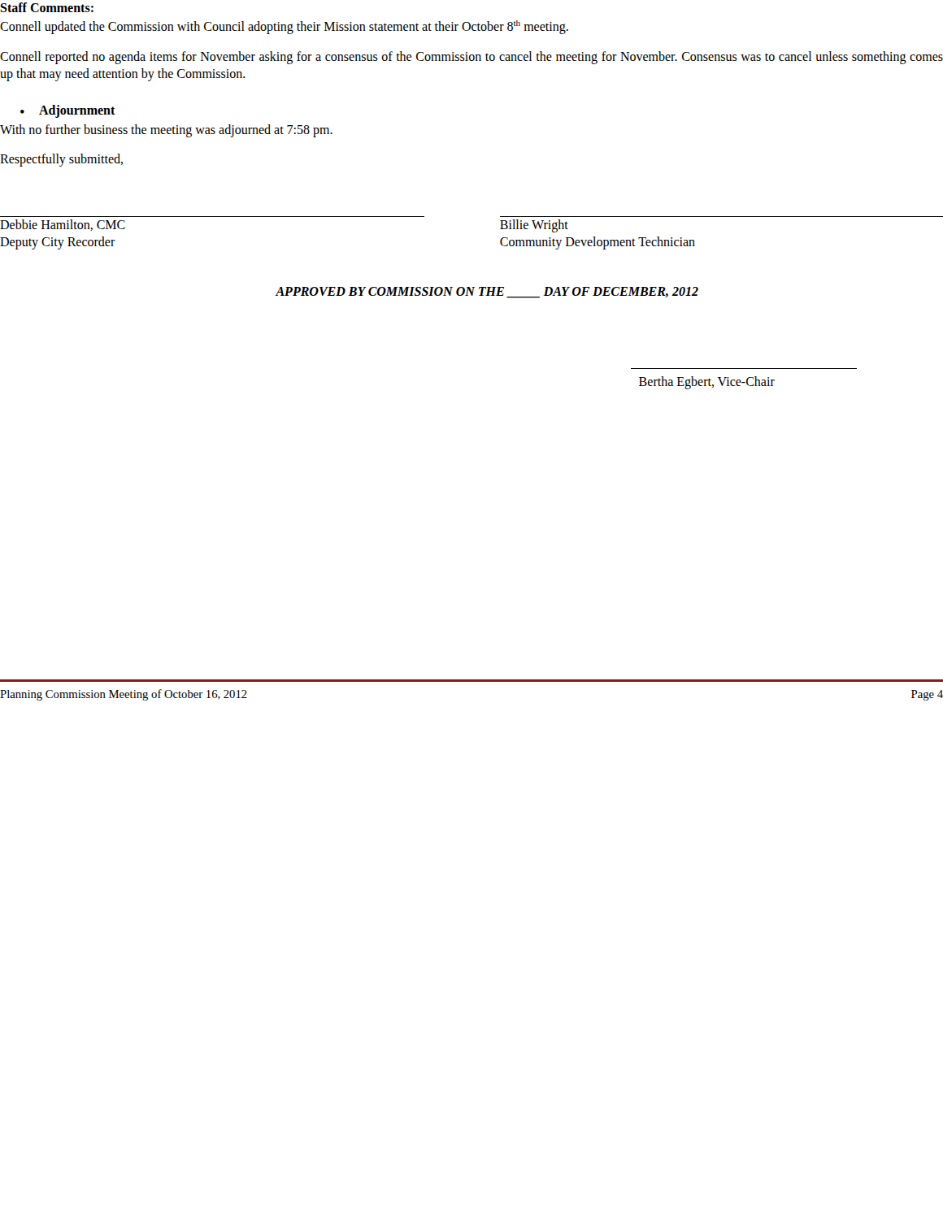Staff Comments:
Connell updated the Commission with Council adopting their Mission statement at their October 8th meeting.
Connell reported no agenda items for November asking for a consensus of the Commission to cancel the meeting for November. Consensus was to cancel unless something comes up that may need attention by the Commission.
Adjournment
With no further business the meeting was adjourned at 7:58 pm.
Respectfully submitted,
| Debbie Hamilton, CMC | | Billie Wright |
| Deputy City Recorder | | Community Development Technician |
APPROVED BY COMMISSION ON THE _____ DAY OF DECEMBER, 2012
Bertha Egbert, Vice-Chair
Planning Commission Meeting of October 16, 2012 Page 4